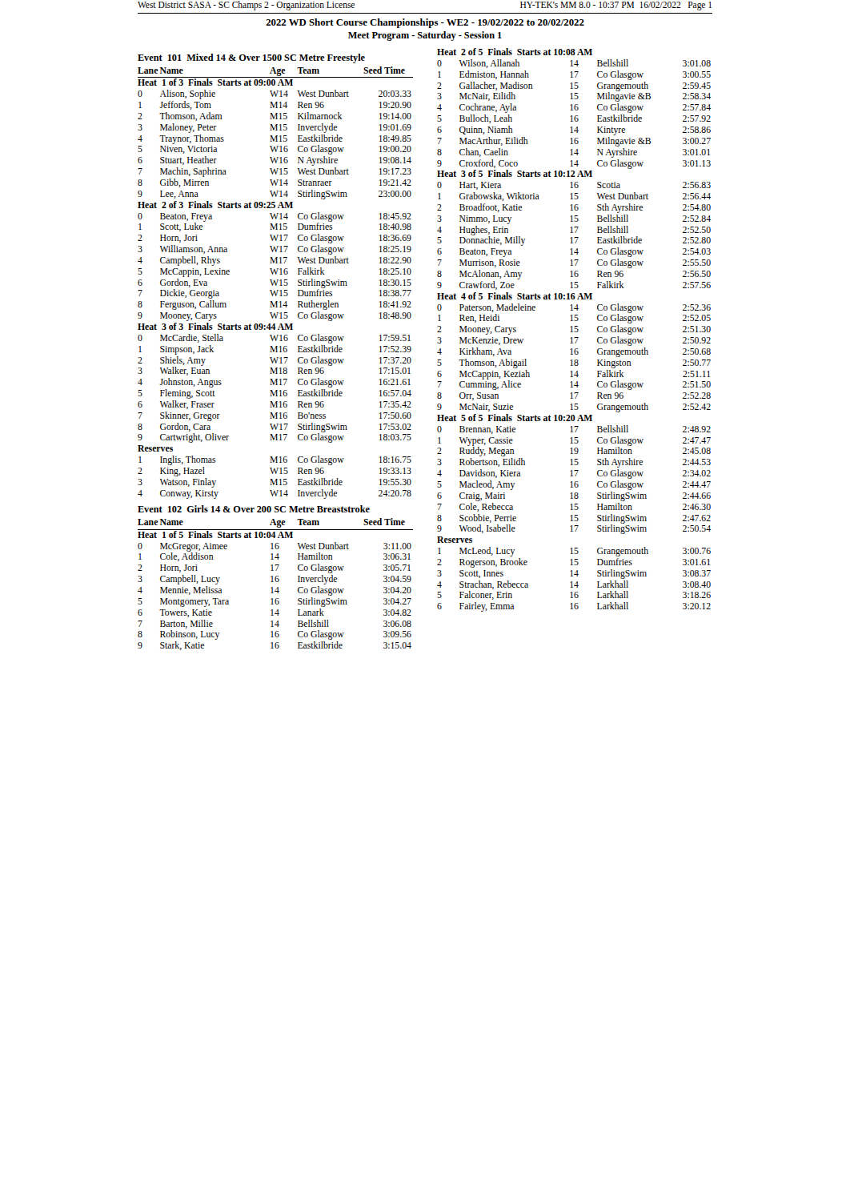West District SASA - SC Champs 2 - Organization License
HY-TEK's MM 8.0 - 10:37 PM 16/02/2022 Page 1
2022 WD Short Course Championships - WE2 - 19/02/2022 to 20/02/2022
Meet Program - Saturday - Session 1
Event 101 Mixed 14 & Over 1500 SC Metre Freestyle
| Lane | Name | Age | Team | Seed Time |
| --- | --- | --- | --- | --- |
| Heat 1 of 3 Finals Starts at 09:00 AM |
| 0 | Alison, Sophie | W14 | West Dunbart | 20:03.33 |
| 1 | Jeffords, Tom | M14 | Ren 96 | 19:20.90 |
| 2 | Thomson, Adam | M15 | Kilmarnock | 19:14.00 |
| 3 | Maloney, Peter | M15 | Inverclyde | 19:01.69 |
| 4 | Traynor, Thomas | M15 | Eastkilbride | 18:49.85 |
| 5 | Niven, Victoria | W16 | Co Glasgow | 19:00.20 |
| 6 | Stuart, Heather | W16 | N Ayrshire | 19:08.14 |
| 7 | Machin, Saphrina | W15 | West Dunbart | 19:17.23 |
| 8 | Gibb, Mirren | W14 | Stranraer | 19:21.42 |
| 9 | Lee, Anna | W14 | StirlingSwim | 23:00.00 |
| Heat 2 of 3 Finals Starts at 09:25 AM |
| 0 | Beaton, Freya | W14 | Co Glasgow | 18:45.92 |
| 1 | Scott, Luke | M15 | Dumfries | 18:40.98 |
| 2 | Horn, Jori | W17 | Co Glasgow | 18:36.69 |
| 3 | Williamson, Anna | W17 | Co Glasgow | 18:25.19 |
| 4 | Campbell, Rhys | M17 | West Dunbart | 18:22.90 |
| 5 | McCappin, Lexine | W16 | Falkirk | 18:25.10 |
| 6 | Gordon, Eva | W15 | StirlingSwim | 18:30.15 |
| 7 | Dickie, Georgia | W15 | Dumfries | 18:38.77 |
| 8 | Ferguson, Callum | M14 | Rutherglen | 18:41.92 |
| 9 | Mooney, Carys | W15 | Co Glasgow | 18:48.90 |
| Heat 3 of 3 Finals Starts at 09:44 AM |
| 0 | McCardie, Stella | W16 | Co Glasgow | 17:59.51 |
| 1 | Simpson, Jack | M16 | Eastkilbride | 17:52.39 |
| 2 | Shiels, Amy | W17 | Co Glasgow | 17:37.20 |
| 3 | Walker, Euan | M18 | Ren 96 | 17:15.01 |
| 4 | Johnston, Angus | M17 | Co Glasgow | 16:21.61 |
| 5 | Fleming, Scott | M16 | Eastkilbride | 16:57.04 |
| 6 | Walker, Fraser | M16 | Ren 96 | 17:35.42 |
| 7 | Skinner, Gregor | M16 | Bo'ness | 17:50.60 |
| 8 | Gordon, Cara | W17 | StirlingSwim | 17:53.02 |
| 9 | Cartwright, Oliver | M17 | Co Glasgow | 18:03.75 |
| Reserves |
| 1 | Inglis, Thomas | M16 | Co Glasgow | 18:16.75 |
| 2 | King, Hazel | W15 | Ren 96 | 19:33.13 |
| 3 | Watson, Finlay | M15 | Eastkilbride | 19:55.30 |
| 4 | Conway, Kirsty | W14 | Inverclyde | 24:20.78 |
Event 102 Girls 14 & Over 200 SC Metre Breaststroke
| Lane | Name | Age | Team | Seed Time |
| --- | --- | --- | --- | --- |
| Heat 1 of 5 Finals Starts at 10:04 AM |
| 0 | McGregor, Aimee | 16 | West Dunbart | 3:11.00 |
| 1 | Cole, Addison | 14 | Hamilton | 3:06.31 |
| 2 | Horn, Jori | 17 | Co Glasgow | 3:05.71 |
| 3 | Campbell, Lucy | 16 | Inverclyde | 3:04.59 |
| 4 | Mennie, Melissa | 14 | Co Glasgow | 3:04.20 |
| 5 | Montgomery, Tara | 16 | StirlingSwim | 3:04.27 |
| 6 | Towers, Katie | 14 | Lanark | 3:04.82 |
| 7 | Barton, Millie | 14 | Bellshill | 3:06.08 |
| 8 | Robinson, Lucy | 16 | Co Glasgow | 3:09.56 |
| 9 | Stark, Katie | 16 | Eastkilbride | 3:15.04 |
| Heat 2 of 5 Finals Starts at 10:08 AM |
| 0 | Wilson, Allanah | 14 | Bellshill | 3:01.08 |
| 1 | Edmiston, Hannah | 17 | Co Glasgow | 3:00.55 |
| 2 | Gallacher, Madison | 15 | Grangemouth | 2:59.45 |
| 3 | McNair, Eilidh | 15 | Milngavie &B | 2:58.34 |
| 4 | Cochrane, Ayla | 16 | Co Glasgow | 2:57.84 |
| 5 | Bulloch, Leah | 16 | Eastkilbride | 2:57.92 |
| 6 | Quinn, Niamh | 14 | Kintyre | 2:58.86 |
| 7 | MacArthur, Eilidh | 16 | Milngavie &B | 3:00.27 |
| 8 | Chan, Caelin | 14 | N Ayrshire | 3:01.01 |
| 9 | Croxford, Coco | 14 | Co Glasgow | 3:01.13 |
| Heat 3 of 5 Finals Starts at 10:12 AM |
| 0 | Hart, Kiera | 16 | Scotia | 2:56.83 |
| 1 | Grabowska, Wiktoria | 15 | West Dunbart | 2:56.44 |
| 2 | Broadfoot, Katie | 16 | Sth Ayrshire | 2:54.80 |
| 3 | Nimmo, Lucy | 15 | Bellshill | 2:52.84 |
| 4 | Hughes, Erin | 17 | Bellshill | 2:52.50 |
| 5 | Donnachie, Milly | 17 | Eastkilbride | 2:52.80 |
| 6 | Beaton, Freya | 14 | Co Glasgow | 2:54.03 |
| 7 | Murrison, Rosie | 17 | Co Glasgow | 2:55.50 |
| 8 | McAlonan, Amy | 16 | Ren 96 | 2:56.50 |
| 9 | Crawford, Zoe | 15 | Falkirk | 2:57.56 |
| Heat 4 of 5 Finals Starts at 10:16 AM |
| 0 | Paterson, Madeleine | 14 | Co Glasgow | 2:52.36 |
| 1 | Ren, Heidi | 15 | Co Glasgow | 2:52.05 |
| 2 | Mooney, Carys | 15 | Co Glasgow | 2:51.30 |
| 3 | McKenzie, Drew | 17 | Co Glasgow | 2:50.92 |
| 4 | Kirkham, Ava | 16 | Grangemouth | 2:50.68 |
| 5 | Thomson, Abigail | 18 | Kingston | 2:50.77 |
| 6 | McCappin, Keziah | 14 | Falkirk | 2:51.11 |
| 7 | Cumming, Alice | 14 | Co Glasgow | 2:51.50 |
| 8 | Orr, Susan | 17 | Ren 96 | 2:52.28 |
| 9 | McNair, Suzie | 15 | Grangemouth | 2:52.42 |
| Heat 5 of 5 Finals Starts at 10:20 AM |
| 0 | Brennan, Katie | 17 | Bellshill | 2:48.92 |
| 1 | Wyper, Cassie | 15 | Co Glasgow | 2:47.47 |
| 2 | Ruddy, Megan | 19 | Hamilton | 2:45.08 |
| 3 | Robertson, Eilidh | 15 | Sth Ayrshire | 2:44.53 |
| 4 | Davidson, Kiera | 17 | Co Glasgow | 2:34.02 |
| 5 | Macleod, Amy | 16 | Co Glasgow | 2:44.47 |
| 6 | Craig, Mairi | 18 | StirlingSwim | 2:44.66 |
| 7 | Cole, Rebecca | 15 | Hamilton | 2:46.30 |
| 8 | Scobbie, Perrie | 15 | StirlingSwim | 2:47.62 |
| 9 | Wood, Isabelle | 17 | StirlingSwim | 2:50.54 |
| Reserves |
| 1 | McLeod, Lucy | 15 | Grangemouth | 3:00.76 |
| 2 | Rogerson, Brooke | 15 | Dumfries | 3:01.61 |
| 3 | Scott, Innes | 14 | StirlingSwim | 3:08.37 |
| 4 | Strachan, Rebecca | 14 | Larkhall | 3:08.40 |
| 5 | Falconer, Erin | 16 | Larkhall | 3:18.26 |
| 6 | Fairley, Emma | 16 | Larkhall | 3:20.12 |